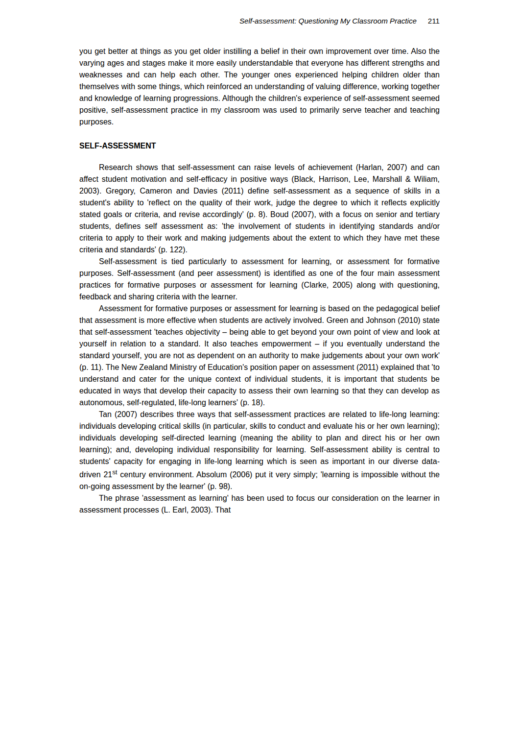Self-assessment: Questioning My Classroom Practice 211
you get better at things as you get older instilling a belief in their own improvement over time. Also the varying ages and stages make it more easily understandable that everyone has different strengths and weaknesses and can help each other. The younger ones experienced helping children older than themselves with some things, which reinforced an understanding of valuing difference, working together and knowledge of learning progressions. Although the children's experience of self-assessment seemed positive, self-assessment practice in my classroom was used to primarily serve teacher and teaching purposes.
SELF-ASSESSMENT
Research shows that self-assessment can raise levels of achievement (Harlan, 2007) and can affect student motivation and self-efficacy in positive ways (Black, Harrison, Lee, Marshall & Wiliam, 2003). Gregory, Cameron and Davies (2011) define self-assessment as a sequence of skills in a student's ability to 'reflect on the quality of their work, judge the degree to which it reflects explicitly stated goals or criteria, and revise accordingly' (p. 8). Boud (2007), with a focus on senior and tertiary students, defines self assessment as: 'the involvement of students in identifying standards and/or criteria to apply to their work and making judgements about the extent to which they have met these criteria and standards' (p. 122).
Self-assessment is tied particularly to assessment for learning, or assessment for formative purposes. Self-assessment (and peer assessment) is identified as one of the four main assessment practices for formative purposes or assessment for learning (Clarke, 2005) along with questioning, feedback and sharing criteria with the learner.
Assessment for formative purposes or assessment for learning is based on the pedagogical belief that assessment is more effective when students are actively involved. Green and Johnson (2010) state that self-assessment 'teaches objectivity – being able to get beyond your own point of view and look at yourself in relation to a standard. It also teaches empowerment – if you eventually understand the standard yourself, you are not as dependent on an authority to make judgements about your own work' (p. 11). The New Zealand Ministry of Education's position paper on assessment (2011) explained that 'to understand and cater for the unique context of individual students, it is important that students be educated in ways that develop their capacity to assess their own learning so that they can develop as autonomous, self-regulated, life-long learners' (p. 18).
Tan (2007) describes three ways that self-assessment practices are related to life-long learning: individuals developing critical skills (in particular, skills to conduct and evaluate his or her own learning); individuals developing self-directed learning (meaning the ability to plan and direct his or her own learning); and, developing individual responsibility for learning. Self-assessment ability is central to students' capacity for engaging in life-long learning which is seen as important in our diverse data-driven 21st century environment. Absolum (2006) put it very simply; 'learning is impossible without the on-going assessment by the learner' (p. 98).
The phrase 'assessment as learning' has been used to focus our consideration on the learner in assessment processes (L. Earl, 2003). That